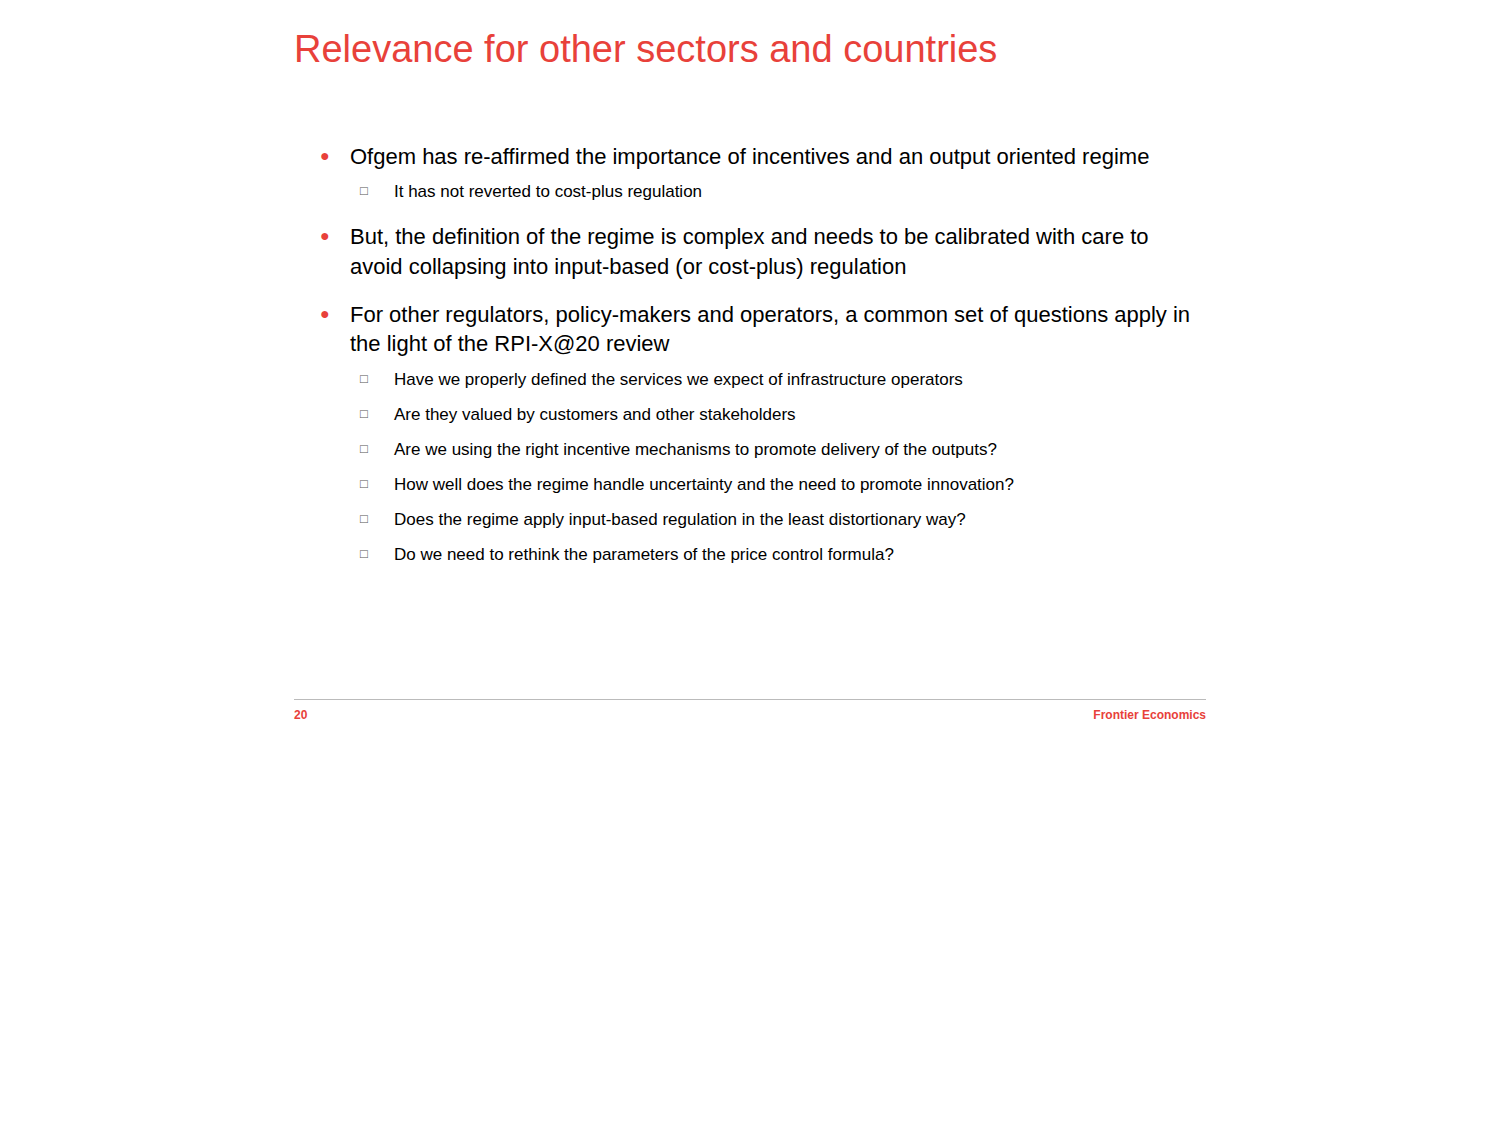Relevance for other sectors and countries
Ofgem has re-affirmed the importance of incentives and an output oriented regime
It has not reverted to cost-plus regulation
But, the definition of the regime is complex and needs to be calibrated with care to avoid collapsing into input-based (or cost-plus) regulation
For other regulators, policy-makers and operators, a common set of questions apply in the light of the RPI-X@20 review
Have we properly defined the services we expect of infrastructure operators
Are they valued by customers and other stakeholders
Are we using the right incentive mechanisms to promote delivery of the outputs?
How well does the regime handle uncertainty and the need to promote innovation?
Does the regime apply input-based regulation in the least distortionary way?
Do we need to rethink the parameters of the price control formula?
20 Frontier Economics